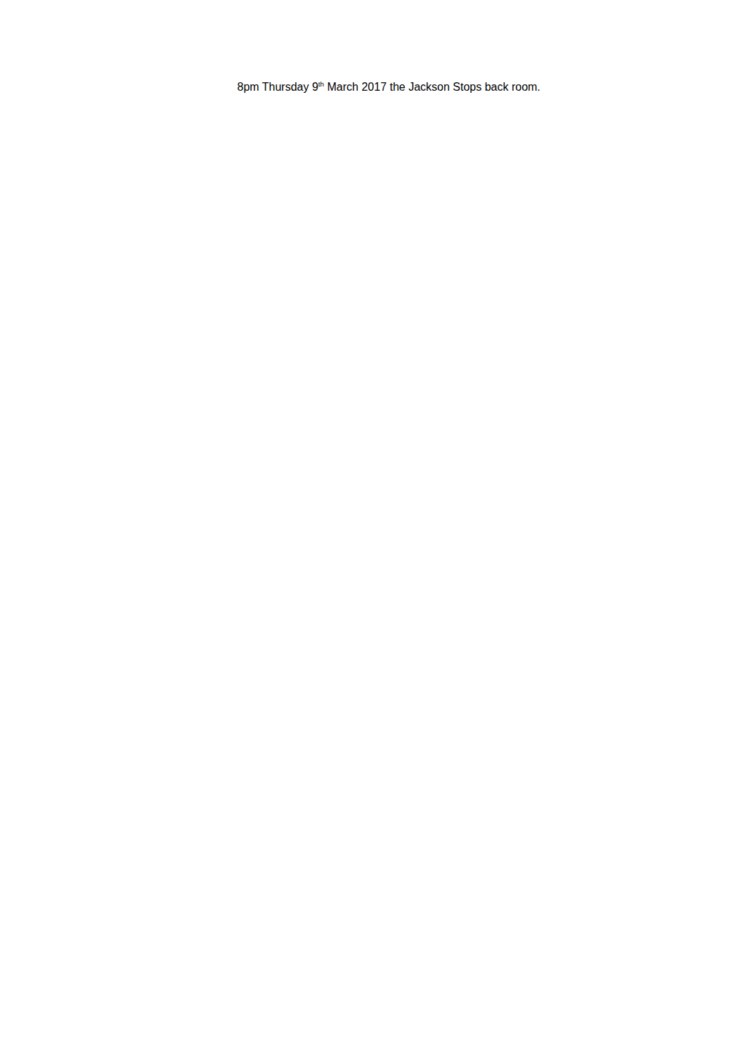8pm Thursday 9th March 2017 the Jackson Stops back room.